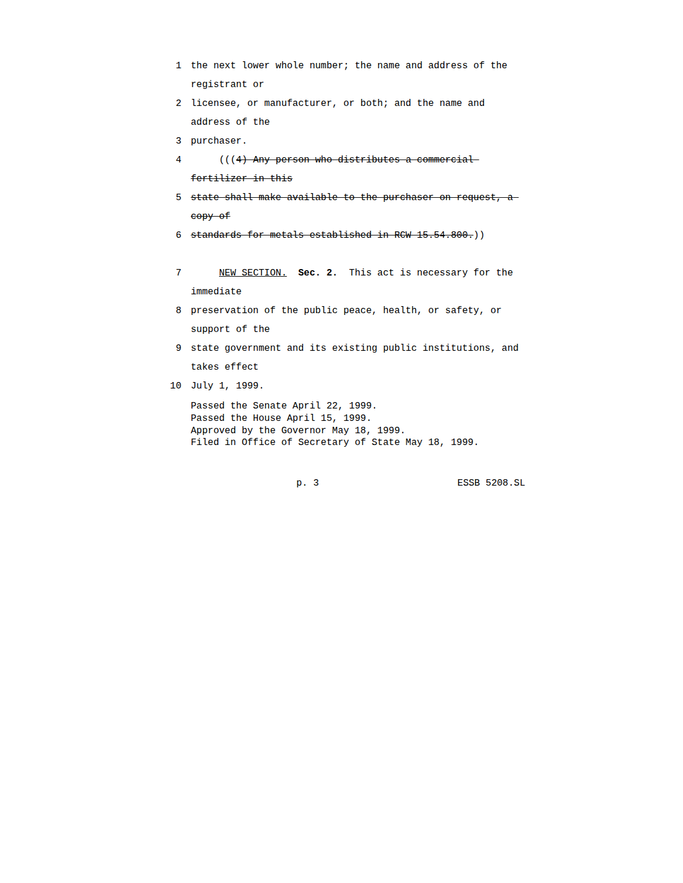1 the next lower whole number; the name and address of the registrant or
2 licensee, or manufacturer, or both; and the name and address of the
3 purchaser.
4 (((4) Any person who distributes a commercial fertilizer in this
5 state shall make available to the purchaser on request, a copy of
6 standards for metals established in RCW 15.54.800.))
7 NEW SECTION. Sec. 2. This act is necessary for the immediate
8 preservation of the public peace, health, or safety, or support of the
9 state government and its existing public institutions, and takes effect
10 July 1, 1999.
Passed the Senate April 22, 1999.
Passed the House April 15, 1999.
Approved by the Governor May 18, 1999.
Filed in Office of Secretary of State May 18, 1999.
p. 3 ESSB 5208.SL